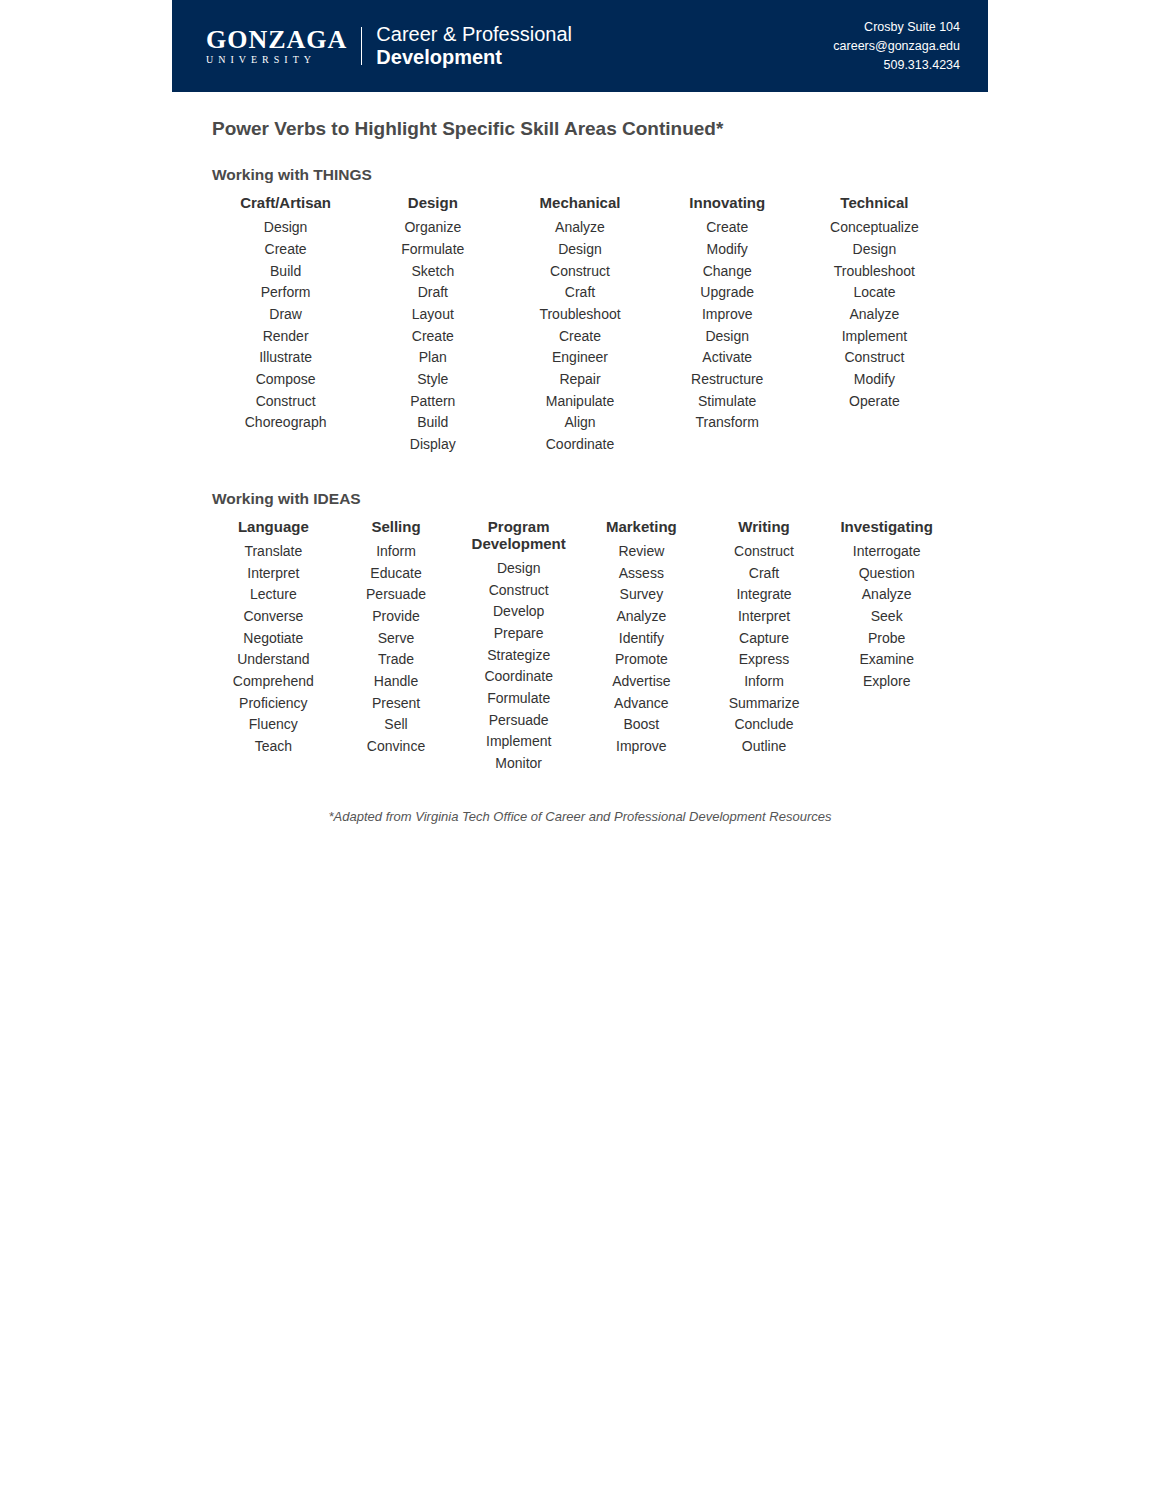GONZAGA
UNIVERSITY
Career & Professional
Development
Crosby Suite 104
careers@gonzaga.edu
509.313.4234
Power Verbs to Highlight Specific Skill Areas Continued*
Working with THINGS
Craft/Artisan
Design
Create
Build
Perform
Draw
Render
Illustrate
Compose
Construct
Choreograph
Design
Organize
Formulate
Sketch
Draft
Layout
Create
Plan
Style
Pattern
Build
Display
Mechanical
Analyze
Design
Construct
Craft
Troubleshoot
Create
Engineer
Repair
Manipulate
Align
Coordinate
Innovating
Create
Modify
Change
Upgrade
Improve
Design
Activate
Restructure
Stimulate
Transform
Technical
Conceptualize
Design
Troubleshoot
Locate
Analyze
Implement
Construct
Modify
Operate
Working with IDEAS
Language
Translate
Interpret
Lecture
Converse
Negotiate
Understand
Comprehend
Proficiency
Fluency
Teach
Selling
Inform
Educate
Persuade
Provide
Serve
Trade
Handle
Present
Sell
Convince
Program
Development
Design
Construct
Develop
Prepare
Strategize
Coordinate
Formulate
Persuade
Implement
Monitor
Marketing
Review
Assess
Survey
Analyze
Identify
Promote
Advertise
Advance
Boost
Improve
Writing
Construct
Craft
Integrate
Interpret
Capture
Express
Inform
Summarize
Conclude
Outline
Investigating
Interrogate
Question
Analyze
Seek
Probe
Examine
Explore
*Adapted from Virginia Tech Office of Career and Professional Development Resources